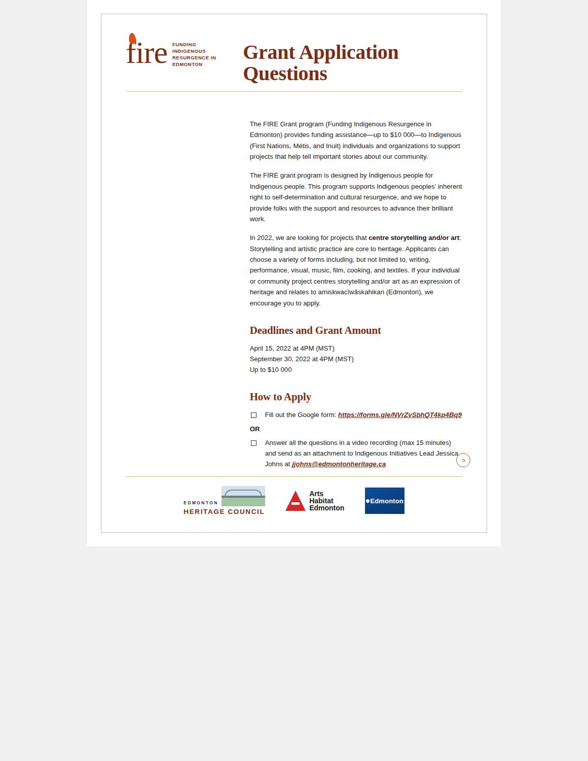fire
Funding
Indigenous
Resurgence in
Edmonton
Grant Application Questions
The FIRE Grant program (Funding Indigenous Resurgence in Edmonton) provides funding assistance—up to $10 000—to Indigenous (First Nations, Métis, and Inuit) individuals and organizations to support projects that help tell important stories about our community.
The FIRE grant program is designed by Indigenous people for Indigenous people. This program supports Indigenous peoples’ inherent right to self-determination and cultural resurgence, and we hope to provide folks with the support and resources to advance their brilliant work.
In 2022, we are looking for projects that centre storytelling and/or art: Storytelling and artistic practice are core to heritage. Applicants can choose a variety of forms including, but not limited to, writing, performance, visual, music, film, cooking, and textiles. If your individual or community project centres storytelling and/or art as an expression of heritage and relates to amiskwacîwâskahikan (Edmonton), we encourage you to apply.
Deadlines and Grant Amount
April 15, 2022 at 4PM (MST)
September 30, 2022 at 4PM (MST)
Up to $10 000
How to Apply
Fill out the Google form: https://forms.gle/NVrZvSbhQT4kp4Bq9
OR
Answer all the questions in a video recording (max 15 minutes) and send as an attachment to Indigenous Initiatives Lead Jessica Johns at jjohns@edmontonheritage.ca
>
EDMONTON
HERITAGE COUNCIL
Arts
Habitat
Edmonton
Edmonton